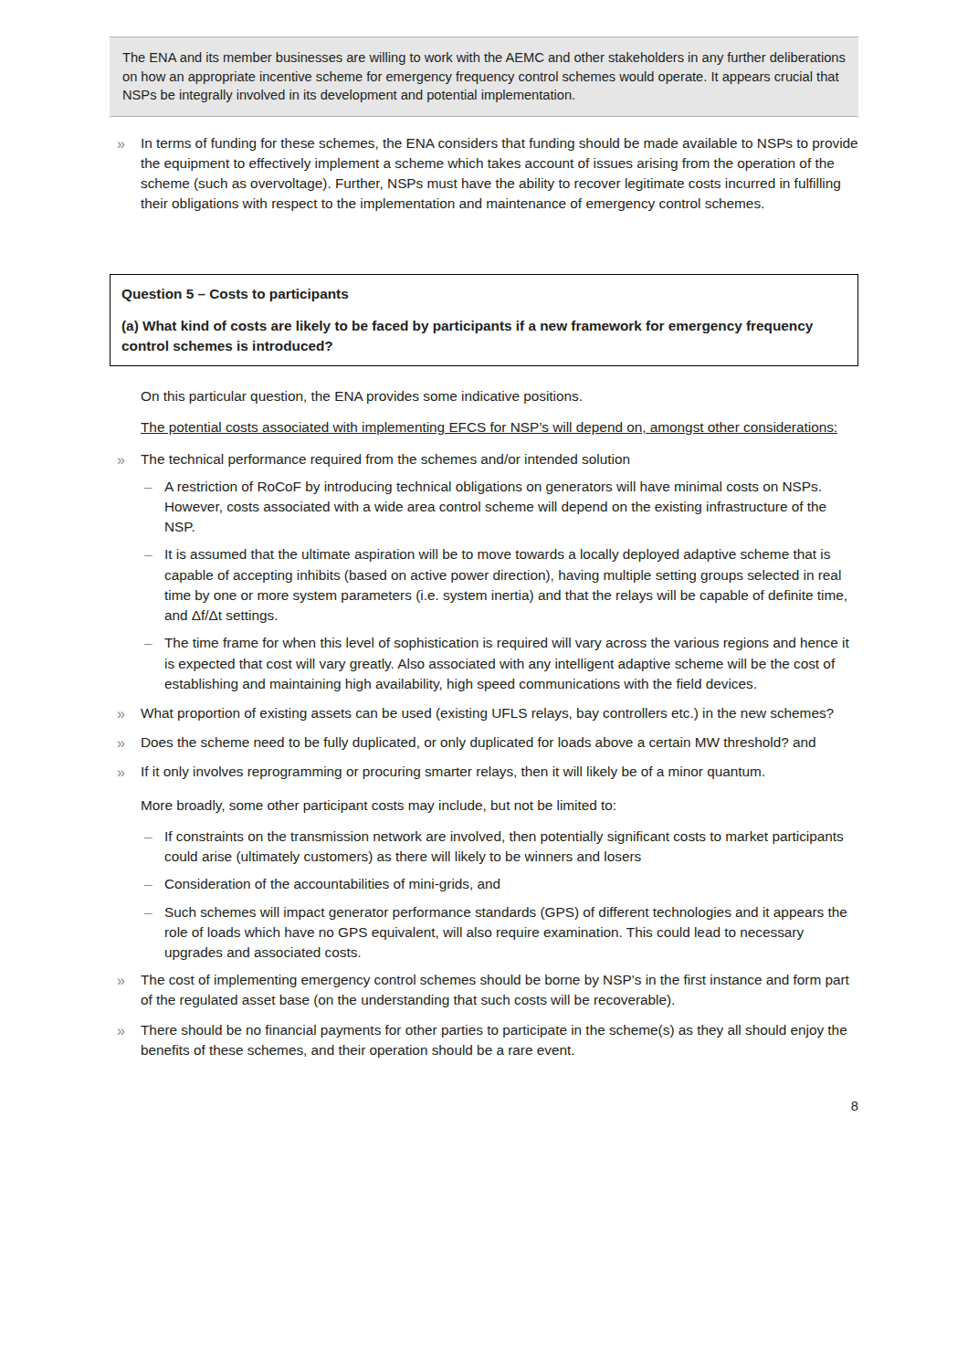The ENA and its member businesses are willing to work with the AEMC and other stakeholders in any further deliberations on how an appropriate incentive scheme for emergency frequency control schemes would operate. It appears crucial that NSPs be integrally involved in its development and potential implementation.
In terms of funding for these schemes, the ENA considers that funding should be made available to NSPs to provide the equipment to effectively implement a scheme which takes account of issues arising from the operation of the scheme (such as overvoltage). Further, NSPs must have the ability to recover legitimate costs incurred in fulfilling their obligations with respect to the implementation and maintenance of emergency control schemes.
Question 5 – Costs to participants
(a) What kind of costs are likely to be faced by participants if a new framework for emergency frequency control schemes is introduced?
On this particular question, the ENA provides some indicative positions.
The potential costs associated with implementing EFCS for NSP’s will depend on, amongst other considerations:
The technical performance required from the schemes and/or intended solution
A restriction of RoCoF by introducing technical obligations on generators will have minimal costs on NSPs. However, costs associated with a wide area control scheme will depend on the existing infrastructure of the NSP.
It is assumed that the ultimate aspiration will be to move towards a locally deployed adaptive scheme that is capable of accepting inhibits (based on active power direction), having multiple setting groups selected in real time by one or more system parameters (i.e. system inertia) and that the relays will be capable of definite time, and Δf/Δt settings.
The time frame for when this level of sophistication is required will vary across the various regions and hence it is expected that cost will vary greatly. Also associated with any intelligent adaptive scheme will be the cost of establishing and maintaining high availability, high speed communications with the field devices.
What proportion of existing assets can be used (existing UFLS relays, bay controllers etc.) in the new schemes?
Does the scheme need to be fully duplicated, or only duplicated for loads above a certain MW threshold? and
If it only involves reprogramming or procuring smarter relays, then it will likely be of a minor quantum.
More broadly, some other participant costs may include, but not be limited to:
If constraints on the transmission network are involved, then potentially significant costs to market participants could arise (ultimately customers) as there will likely to be winners and losers
Consideration of the accountabilities of mini-grids, and
Such schemes will impact generator performance standards (GPS) of different technologies and it appears the role of loads which have no GPS equivalent, will also require examination. This could lead to necessary upgrades and associated costs.
The cost of implementing emergency control schemes should be borne by NSP’s in the first instance and form part of the regulated asset base (on the understanding that such costs will be recoverable).
There should be no financial payments for other parties to participate in the scheme(s) as they all should enjoy the benefits of these schemes, and their operation should be a rare event.
8